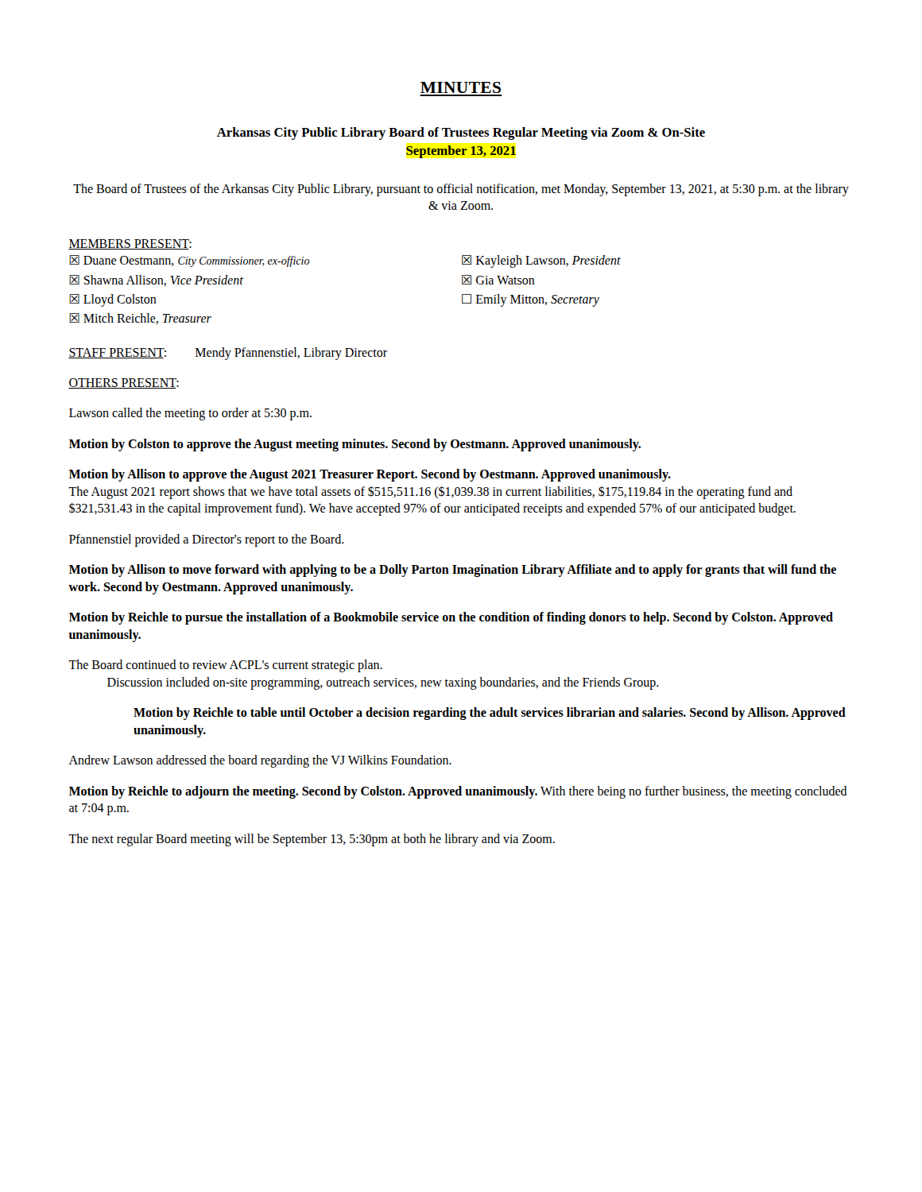MINUTES
Arkansas City Public Library Board of Trustees Regular Meeting via Zoom & On-Site
September 13, 2021
The Board of Trustees of the Arkansas City Public Library, pursuant to official notification, met Monday, September 13, 2021, at 5:30 p.m. at the library & via Zoom.
MEMBERS PRESENT:
| ☒ Duane Oestmann, City Commissioner, ex-officio | ☒ Kayleigh Lawson, President |
| ☒ Shawna Allison, Vice President | ☒ Gia Watson |
| ☒ Lloyd Colston | ☐ Emily Mitton, Secretary |
| ☒ Mitch Reichle, Treasurer | |
STAFF PRESENT:Mendy Pfannenstiel, Library Director
OTHERS PRESENT:
Lawson called the meeting to order at 5:30 p.m.
Motion by Colston to approve the August meeting minutes. Second by Oestmann. Approved unanimously.
Motion by Allison to approve the August 2021 Treasurer Report. Second by Oestmann. Approved unanimously.
The August 2021 report shows that we have total assets of $515,511.16 ($1,039.38 in current liabilities, $175,119.84 in the operating fund and $321,531.43 in the capital improvement fund). We have accepted 97% of our anticipated receipts and expended 57% of our anticipated budget.
Pfannenstiel provided a Director's report to the Board.
Motion by Allison to move forward with applying to be a Dolly Parton Imagination Library Affiliate and to apply for grants that will fund the work. Second by Oestmann. Approved unanimously.
Motion by Reichle to pursue the installation of a Bookmobile service on the condition of finding donors to help. Second by Colston. Approved unanimously.
The Board continued to review ACPL's current strategic plan.
Discussion included on-site programming, outreach services, new taxing boundaries, and the Friends Group.
Motion by Reichle to table until October a decision regarding the adult services librarian and salaries. Second by Allison. Approved unanimously.
Andrew Lawson addressed the board regarding the VJ Wilkins Foundation.
Motion by Reichle to adjourn the meeting. Second by Colston. Approved unanimously. With there being no further business, the meeting concluded at 7:04 p.m.
The next regular Board meeting will be September 13, 5:30pm at both he library and via Zoom.